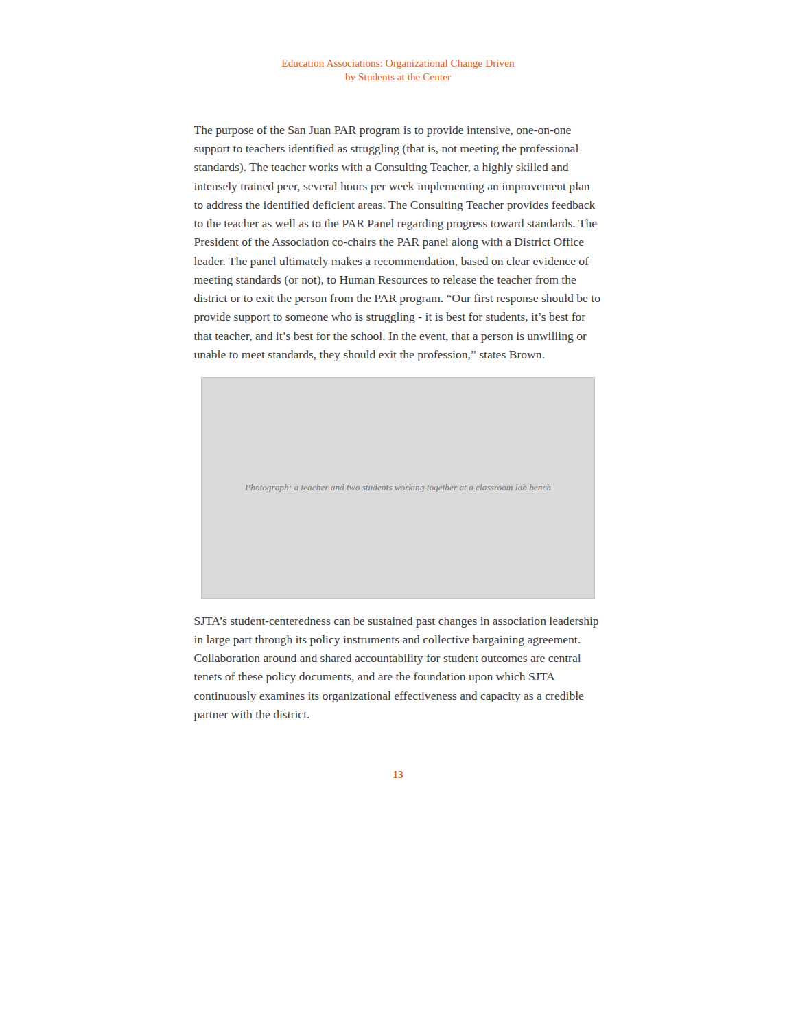Education Associations: Organizational Change Driven by Students at the Center
The purpose of the San Juan PAR program is to provide intensive, one-on-one support to teachers identified as struggling (that is, not meeting the professional standards). The teacher works with a Consulting Teacher, a highly skilled and intensely trained peer, several hours per week implementing an improvement plan to address the identified deficient areas. The Consulting Teacher provides feedback to the teacher as well as to the PAR Panel regarding progress toward standards. The President of the Association co-chairs the PAR panel along with a District Office leader. The panel ultimately makes a recommendation, based on clear evidence of meeting standards (or not), to Human Resources to release the teacher from the district or to exit the person from the PAR program. “Our first response should be to provide support to someone who is struggling - it is best for students, it’s best for that teacher, and it’s best for the school. In the event, that a person is unwilling or unable to meet standards, they should exit the profession,” states Brown.
Photograph: a teacher and two students working together at a classroom lab bench
SJTA’s student-centeredness can be sustained past changes in association leadership in large part through its policy instruments and collective bargaining agreement. Collaboration around and shared accountability for student outcomes are central tenets of these policy documents, and are the foundation upon which SJTA continuously examines its organizational effectiveness and capacity as a credible partner with the district.
13